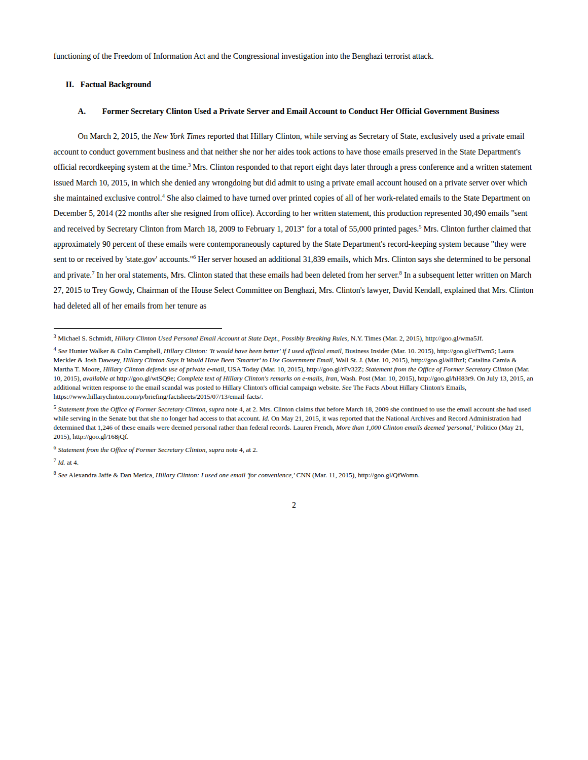functioning of the Freedom of Information Act and the Congressional investigation into the Benghazi terrorist attack.
II. Factual Background
A. Former Secretary Clinton Used a Private Server and Email Account to Conduct Her Official Government Business
On March 2, 2015, the New York Times reported that Hillary Clinton, while serving as Secretary of State, exclusively used a private email account to conduct government business and that neither she nor her aides took actions to have those emails preserved in the State Department's official recordkeeping system at the time.3 Mrs. Clinton responded to that report eight days later through a press conference and a written statement issued March 10, 2015, in which she denied any wrongdoing but did admit to using a private email account housed on a private server over which she maintained exclusive control.4 She also claimed to have turned over printed copies of all of her work-related emails to the State Department on December 5, 2014 (22 months after she resigned from office). According to her written statement, this production represented 30,490 emails "sent and received by Secretary Clinton from March 18, 2009 to February 1, 2013" for a total of 55,000 printed pages.5 Mrs. Clinton further claimed that approximately 90 percent of these emails were contemporaneously captured by the State Department's record-keeping system because "they were sent to or received by 'state.gov' accounts."6 Her server housed an additional 31,839 emails, which Mrs. Clinton says she determined to be personal and private.7 In her oral statements, Mrs. Clinton stated that these emails had been deleted from her server.8 In a subsequent letter written on March 27, 2015 to Trey Gowdy, Chairman of the House Select Committee on Benghazi, Mrs. Clinton's lawyer, David Kendall, explained that Mrs. Clinton had deleted all of her emails from her tenure as
3 Michael S. Schmidt, Hillary Clinton Used Personal Email Account at State Dept., Possibly Breaking Rules, N.Y. Times (Mar. 2, 2015), http://goo.gl/wma5Jf.
4 See Hunter Walker & Colin Campbell, Hillary Clinton: 'It would have been better' if I used official email, Business Insider (Mar. 10. 2015), http://goo.gl/cfTwm5; Laura Meckler & Josh Dawsey, Hillary Clinton Says It Would Have Been 'Smarter' to Use Government Email, Wall St. J. (Mar. 10, 2015), http://goo.gl/alHbzI; Catalina Camia & Martha T. Moore, Hillary Clinton defends use of private e-mail, USA Today (Mar. 10, 2015), http://goo.gl/rFv32Z; Statement from the Office of Former Secretary Clinton (Mar. 10, 2015), available at http://goo.gl/wtSQ9e; Complete text of Hillary Clinton's remarks on e-mails, Iran, Wash. Post (Mar. 10, 2015), http://goo.gl/hH83r9. On July 13, 2015, an additional written response to the email scandal was posted to Hillary Clinton's official campaign website. See The Facts About Hillary Clinton's Emails, https://www.hillaryclinton.com/p/briefing/factsheets/2015/07/13/email-facts/.
5 Statement from the Office of Former Secretary Clinton, supra note 4, at 2. Mrs. Clinton claims that before March 18, 2009 she continued to use the email account she had used while serving in the Senate but that she no longer had access to that account. Id. On May 21, 2015, it was reported that the National Archives and Record Administration had determined that 1,246 of these emails were deemed personal rather than federal records. Lauren French, More than 1,000 Clinton emails deemed 'personal,' Politico (May 21, 2015), http://goo.gl/168jQf.
6 Statement from the Office of Former Secretary Clinton, supra note 4, at 2.
7 Id. at 4.
8 See Alexandra Jaffe & Dan Merica, Hillary Clinton: I used one email 'for convenience,' CNN (Mar. 11, 2015), http://goo.gl/QfWomn.
2